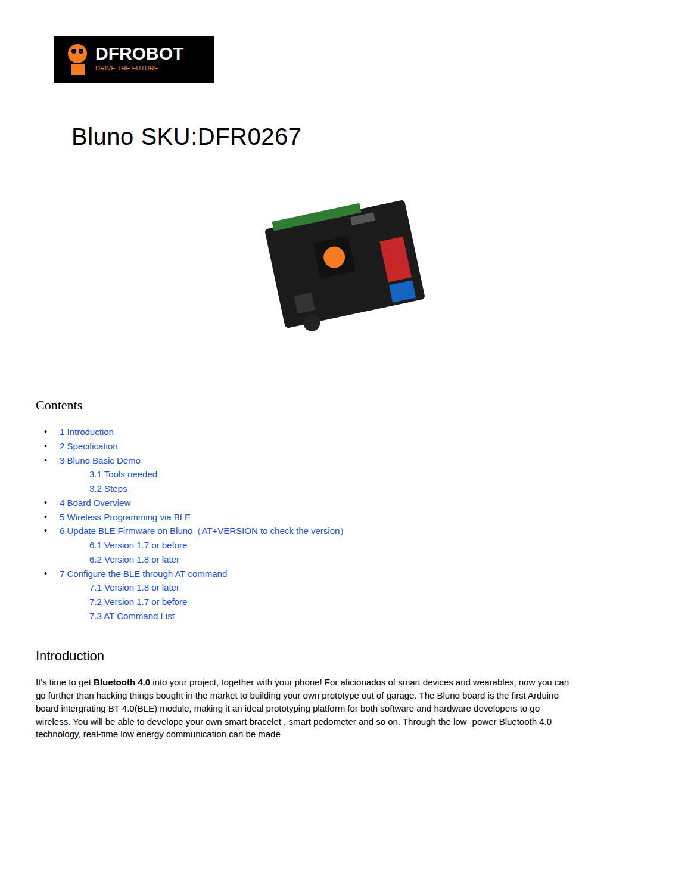Bluno SKU:DFR0267
Contents
1 Introduction
2 Specification
3 Bluno Basic Demo
3.1 Tools needed
3.2 Steps
4 Board Overview
5 Wireless Programming via BLE
6 Update BLE Firmware on Bluno（AT+VERSION to check the version）
6.1 Version 1.7 or before
6.2 Version 1.8 or later
7 Configure the BLE through AT command
7.1 Version 1.8 or later
7.2 Version 1.7 or before
7.3 AT Command List
Introduction
It's time to get Bluetooth 4.0 into your project, together with your phone! For aficionados of smart devices and wearables, now you can go further than hacking things bought in the market to building your own prototype out of garage. The Bluno board is the first Arduino board intergrating BT 4.0(BLE) module, making it an ideal prototyping platform for both software and hardware developers to go wireless. You will be able to develope your own smart bracelet , smart pedometer and so on. Through the low- power Bluetooth 4.0 technology, real-time low energy communication can be made